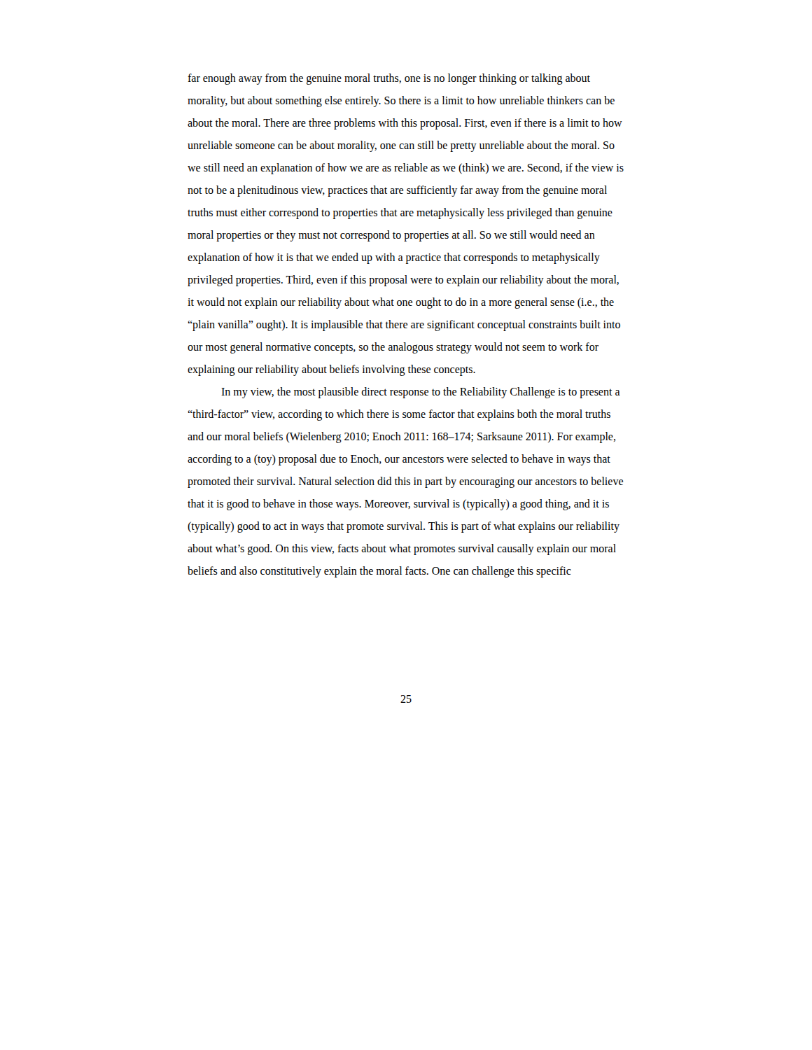far enough away from the genuine moral truths, one is no longer thinking or talking about morality, but about something else entirely. So there is a limit to how unreliable thinkers can be about the moral. There are three problems with this proposal. First, even if there is a limit to how unreliable someone can be about morality, one can still be pretty unreliable about the moral. So we still need an explanation of how we are as reliable as we (think) we are. Second, if the view is not to be a plenitudinous view, practices that are sufficiently far away from the genuine moral truths must either correspond to properties that are metaphysically less privileged than genuine moral properties or they must not correspond to properties at all. So we still would need an explanation of how it is that we ended up with a practice that corresponds to metaphysically privileged properties. Third, even if this proposal were to explain our reliability about the moral, it would not explain our reliability about what one ought to do in a more general sense (i.e., the “plain vanilla” ought). It is implausible that there are significant conceptual constraints built into our most general normative concepts, so the analogous strategy would not seem to work for explaining our reliability about beliefs involving these concepts.
In my view, the most plausible direct response to the Reliability Challenge is to present a “third-factor” view, according to which there is some factor that explains both the moral truths and our moral beliefs (Wielenberg 2010; Enoch 2011: 168–174; Sarksaune 2011). For example, according to a (toy) proposal due to Enoch, our ancestors were selected to behave in ways that promoted their survival. Natural selection did this in part by encouraging our ancestors to believe that it is good to behave in those ways. Moreover, survival is (typically) a good thing, and it is (typically) good to act in ways that promote survival. This is part of what explains our reliability about what’s good. On this view, facts about what promotes survival causally explain our moral beliefs and also constitutively explain the moral facts. One can challenge this specific
25